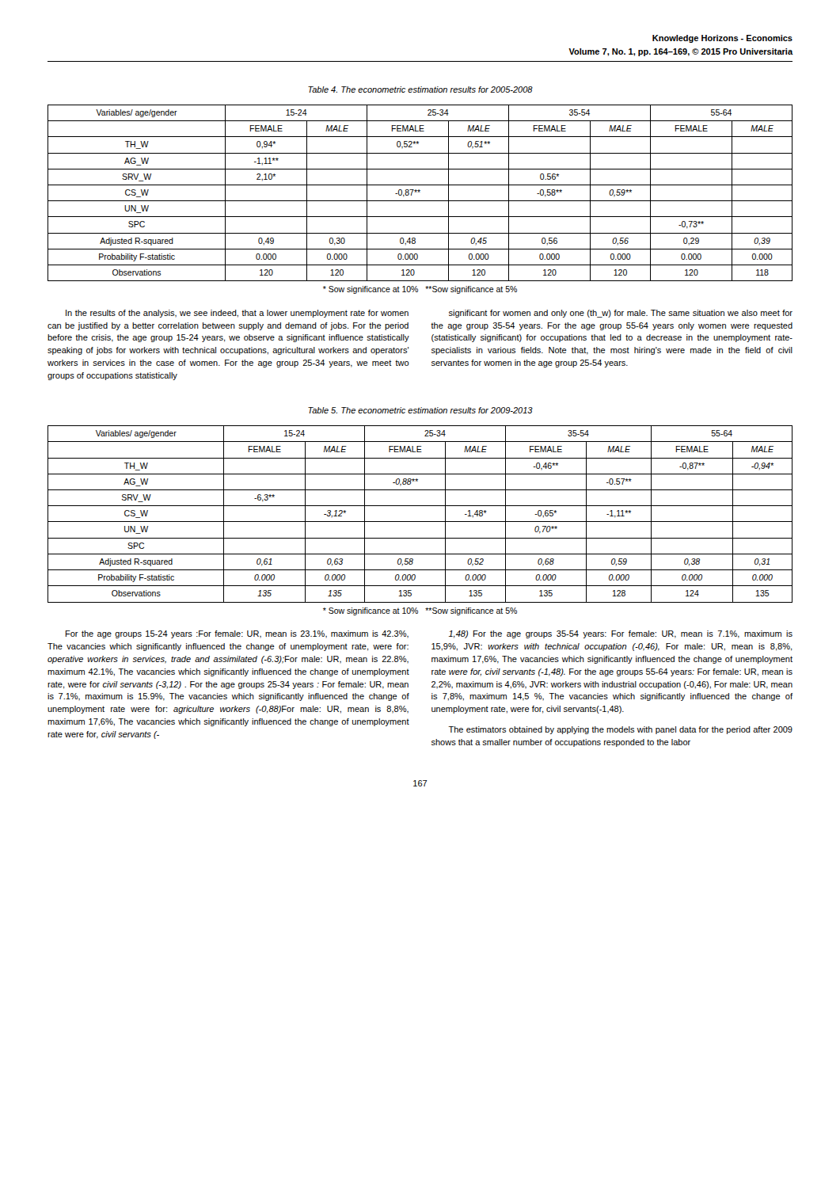Knowledge Horizons - Economics
Volume 7, No. 1, pp. 164–169, © 2015 Pro Universitaria
Table 4. The econometric estimation results for 2005-2008
| Variables/ age/gender | 15-24 | 25-34 | 35-54 | 55-64 |
| | FEMALE | MALE | FEMALE | MALE | FEMALE | MALE | FEMALE | MALE |
| TH_W | 0,94* | | 0,52** | 0,51** | | | | |
| AG_W | -1,11** | | | | | | | |
| SRV_W | 2,10* | | | | 0.56* | | | |
| CS_W | | | -0,87** | | -0,58** | 0,59** | | |
| UN_W | | | | | | | | |
| SPC | | | | | | | -0,73** | |
| Adjusted R-squared | 0,49 | 0,30 | 0,48 | 0,45 | 0,56 | 0,56 | 0,29 | 0,39 |
| Probability F-statistic | 0.000 | 0.000 | 0.000 | 0.000 | 0.000 | 0.000 | 0.000 | 0.000 |
| Observations | 120 | 120 | 120 | 120 | 120 | 120 | 120 | 118 |
* Sow significance at 10% **Sow significance at 5%
In the results of the analysis, we see indeed, that a lower unemployment rate for women can be justified by a better correlation between supply and demand of jobs. For the period before the crisis, the age group 15-24 years, we observe a significant influence statistically speaking of jobs for workers with technical occupations, agricultural workers and operators' workers in services in the case of women. For the age group 25-34 years, we meet two groups of occupations statistically
significant for women and only one (th_w) for male. The same situation we also meet for the age group 35-54 years. For the age group 55-64 years only women were requested (statistically significant) for occupations that led to a decrease in the unemployment rate- specialists in various fields. Note that, the most hiring's were made in the field of civil servantes for women in the age group 25-54 years.
Table 5. The econometric estimation results for 2009-2013
| Variables/ age/gender | 15-24 | 25-34 | 35-54 | 55-64 |
| | FEMALE | MALE | FEMALE | MALE | FEMALE | MALE | FEMALE | MALE |
| TH_W | | | | | -0,46** | | -0,87** | -0,94* |
| AG_W | | | -0,88** | | | -0.57** | | |
| SRV_W | -6,3** | | | | | | | |
| CS_W | | -3,12* | | -1,48* | -0,65* | -1,11** | | |
| UN_W | | | | | 0,70** | | | |
| SPC | | | | | | | | |
| Adjusted R-squared | 0,61 | 0,63 | 0,58 | 0,52 | 0,68 | 0,59 | 0,38 | 0,31 |
| Probability F-statistic | 0.000 | 0.000 | 0.000 | 0.000 | 0.000 | 0.000 | 0.000 | 0.000 |
| Observations | 135 | 135 | 135 | 135 | 135 | 128 | 124 | 135 |
* Sow significance at 10% **Sow significance at 5%
For the age groups 15-24 years :For female: UR, mean is 23.1%, maximum is 42.3%, The vacancies which significantly influenced the change of unemployment rate, were for: operative workers in services, trade and assimilated (-6.3); For male: UR, mean is 22.8%, maximum 42.1%, The vacancies which significantly influenced the change of unemployment rate, were for civil servants (-3,12) . For the age groups 25-34 years : For female: UR, mean is 7.1%, maximum is 15.9%, The vacancies which significantly influenced the change of unemployment rate were for: agriculture workers (-0,88) For male: UR, mean is 8,8%, maximum 17,6%, The vacancies which significantly influenced the change of unemployment rate were for, civil servants (-
1,48) For the age groups 35-54 years: For female: UR, mean is 7.1%, maximum is 15,9%, JVR: workers with technical occupation (-0,46), For male: UR, mean is 8,8%, maximum 17,6%, The vacancies which significantly influenced the change of unemployment rate were for, civil servants (-1,48). For the age groups 55-64 years: For female: UR, mean is 2,2%, maximum is 4,6%, JVR: workers with industrial occupation (-0,46), For male: UR, mean is 7,8%, maximum 14,5 %, The vacancies which significantly influenced the change of unemployment rate, were for, civil servants(-1,48).
The estimators obtained by applying the models with panel data for the period after 2009 shows that a smaller number of occupations responded to the labor
167